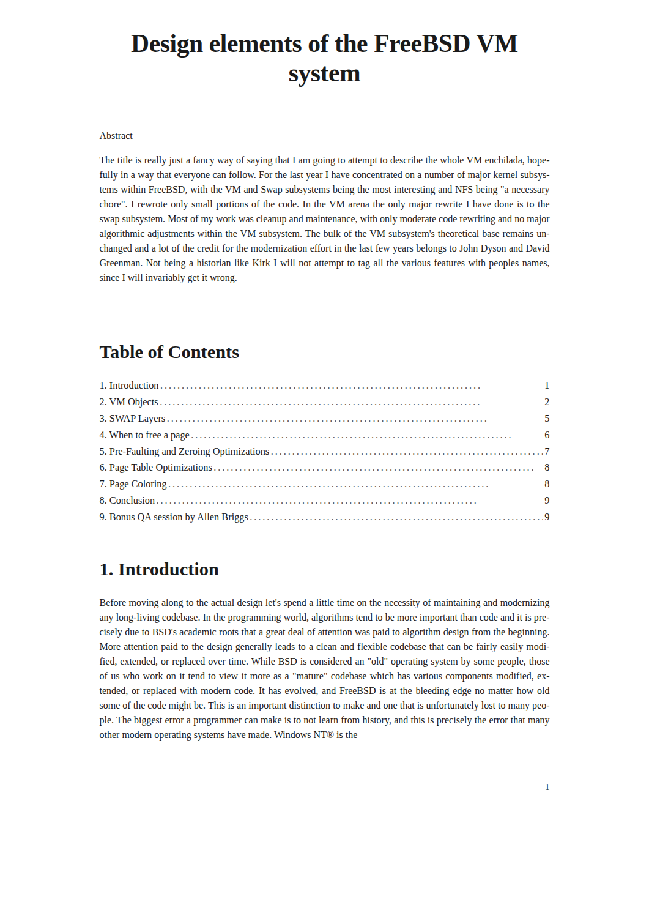Design elements of the FreeBSD VM system
Abstract
The title is really just a fancy way of saying that I am going to attempt to describe the whole VM enchilada, hopefully in a way that everyone can follow. For the last year I have concentrated on a number of major kernel subsystems within FreeBSD, with the VM and Swap subsystems being the most interesting and NFS being "a necessary chore". I rewrote only small portions of the code. In the VM arena the only major rewrite I have done is to the swap subsystem. Most of my work was cleanup and maintenance, with only moderate code rewriting and no major algorithmic adjustments within the VM subsystem. The bulk of the VM subsystem's theoretical base remains unchanged and a lot of the credit for the modernization effort in the last few years belongs to John Dyson and David Greenman. Not being a historian like Kirk I will not attempt to tag all the various features with peoples names, since I will invariably get it wrong.
Table of Contents
1. Introduction........................................................................... 1
2. VM Objects........................................................................... 2
3. SWAP Layers........................................................................... 5
4. When to free a page........................................................................... 6
5. Pre-Faulting and Zeroing Optimizations........................................................................... 7
6. Page Table Optimizations........................................................................... 8
7. Page Coloring........................................................................... 8
8. Conclusion........................................................................... 9
9. Bonus QA session by Allen Briggs........................................................................... 9
1. Introduction
Before moving along to the actual design let's spend a little time on the necessity of maintaining and modernizing any long-living codebase. In the programming world, algorithms tend to be more important than code and it is precisely due to BSD's academic roots that a great deal of attention was paid to algorithm design from the beginning. More attention paid to the design generally leads to a clean and flexible codebase that can be fairly easily modified, extended, or replaced over time. While BSD is considered an "old" operating system by some people, those of us who work on it tend to view it more as a "mature" codebase which has various components modified, extended, or replaced with modern code. It has evolved, and FreeBSD is at the bleeding edge no matter how old some of the code might be. This is an important distinction to make and one that is unfortunately lost to many people. The biggest error a programmer can make is to not learn from history, and this is precisely the error that many other modern operating systems have made. Windows NT® is the
1